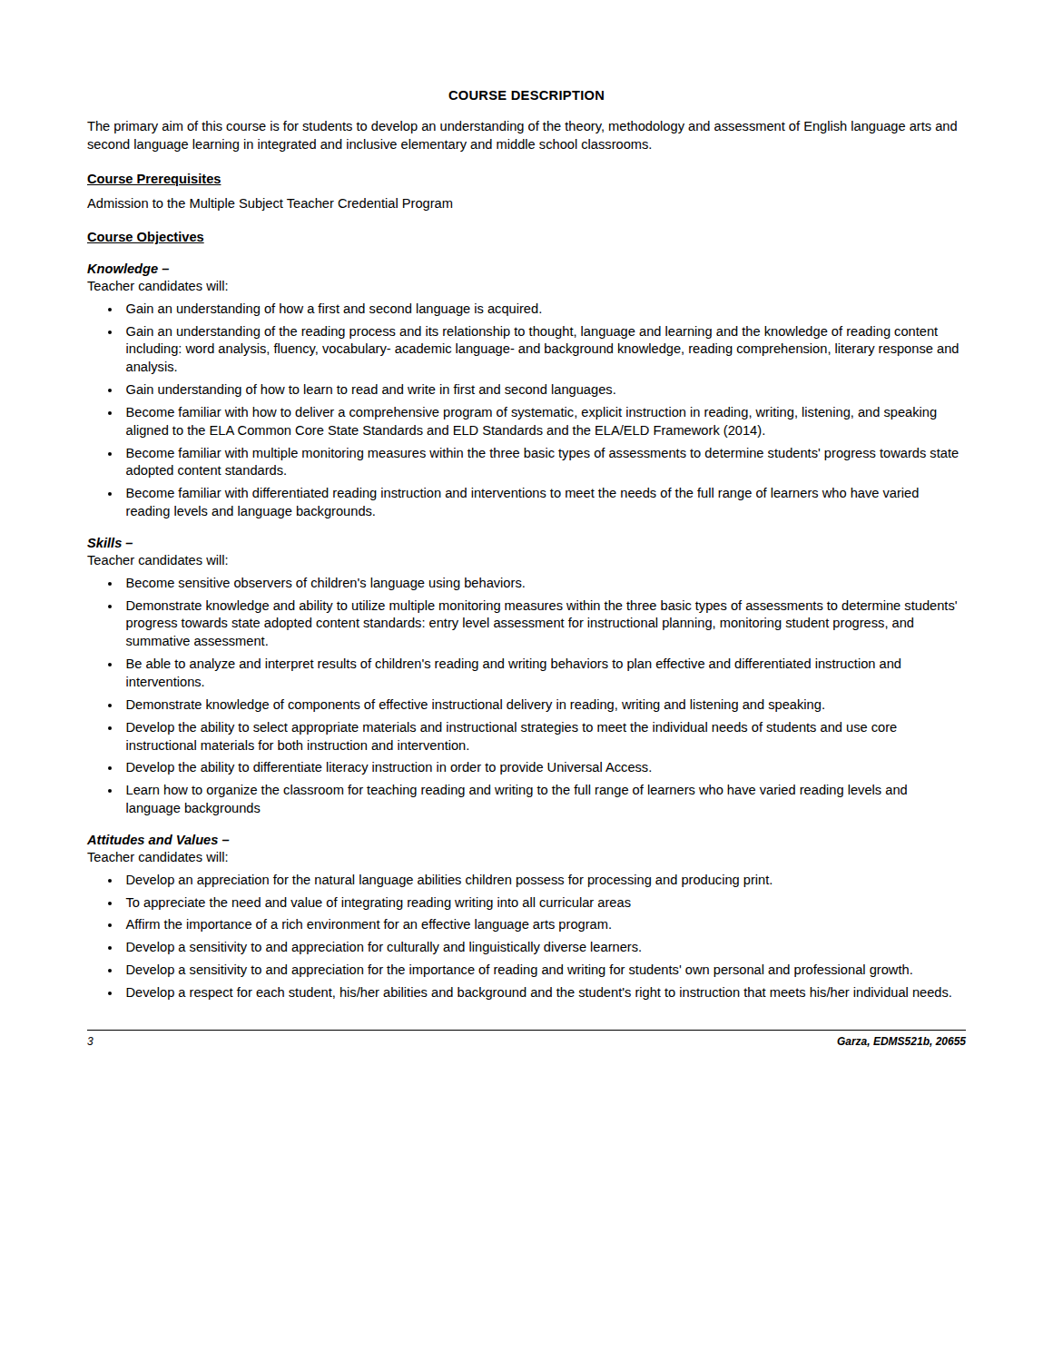COURSE DESCRIPTION
The primary aim of this course is for students to develop an understanding of the theory, methodology and assessment of English language arts and second language learning in integrated and inclusive elementary and middle school classrooms.
Course Prerequisites
Admission to the Multiple Subject Teacher Credential Program
Course Objectives
Knowledge –
Teacher candidates will:
Gain an understanding of how a first and second language is acquired.
Gain an understanding of the reading process and its relationship to thought, language and learning and the knowledge of reading content including: word analysis, fluency, vocabulary- academic language- and background knowledge, reading comprehension, literary response and analysis.
Gain understanding of how to learn to read and write in first and second languages.
Become familiar with how to deliver a comprehensive program of systematic, explicit instruction in reading, writing, listening, and speaking aligned to the ELA Common Core State Standards and ELD Standards and the ELA/ELD Framework (2014).
Become familiar with multiple monitoring measures within the three basic types of assessments to determine students' progress towards state adopted content standards.
Become familiar with differentiated reading instruction and interventions to meet the needs of the full range of learners who have varied reading levels and language backgrounds.
Skills –
Teacher candidates will:
Become sensitive observers of children's language using behaviors.
Demonstrate knowledge and ability to utilize multiple monitoring measures within the three basic types of assessments to determine students' progress towards state adopted content standards: entry level assessment for instructional planning, monitoring student progress, and summative assessment.
Be able to analyze and interpret results of children's reading and writing behaviors to plan effective and differentiated instruction and interventions.
Demonstrate knowledge of components of effective instructional delivery in reading, writing and listening and speaking.
Develop the ability to select appropriate materials and instructional strategies to meet the individual needs of students and use core instructional materials for both instruction and intervention.
Develop the ability to differentiate literacy instruction in order to provide Universal Access.
Learn how to organize the classroom for teaching reading and writing to the full range of learners who have varied reading levels and language backgrounds
Attitudes and Values –
Teacher candidates will:
Develop an appreciation for the natural language abilities children possess for processing and producing print.
To appreciate the need and value of integrating reading writing into all curricular areas
Affirm the importance of a rich environment for an effective language arts program.
Develop a sensitivity to and appreciation for culturally and linguistically diverse learners.
Develop a sensitivity to and appreciation for the importance of reading and writing for students' own personal and professional growth.
Develop a respect for each student, his/her abilities and background and the student's right to instruction that meets his/her individual needs.
3 Garza, EDMS521b, 20655